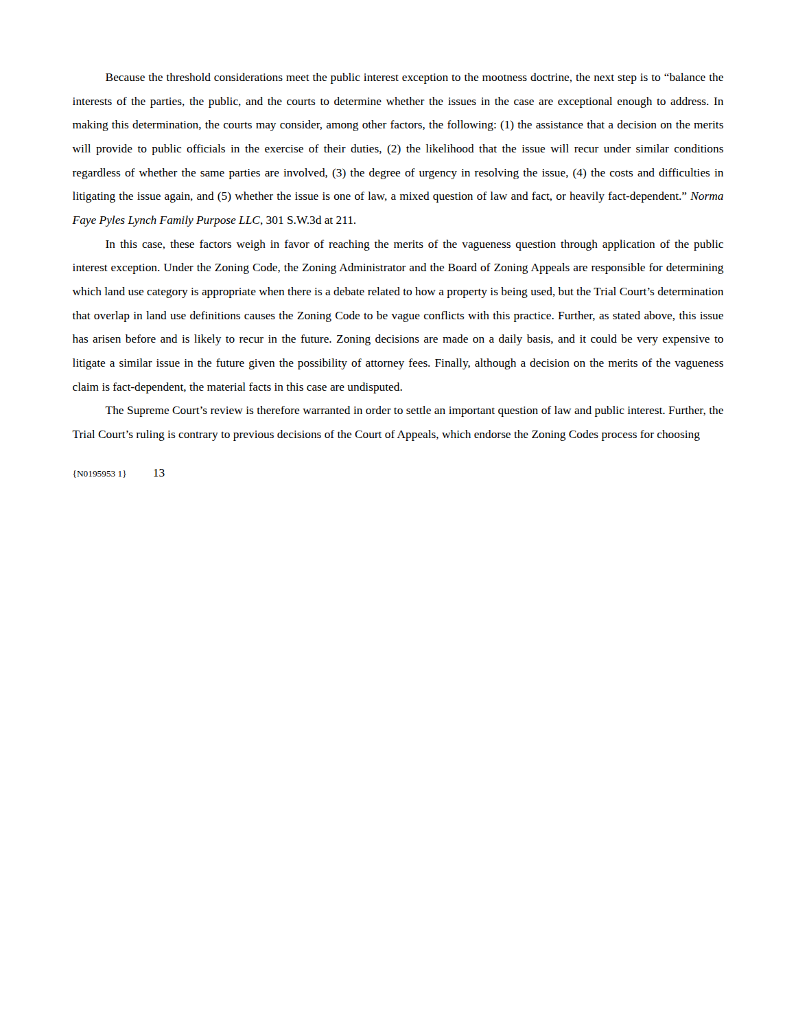Because the threshold considerations meet the public interest exception to the mootness doctrine, the next step is to “balance the interests of the parties, the public, and the courts to determine whether the issues in the case are exceptional enough to address. In making this determination, the courts may consider, among other factors, the following: (1) the assistance that a decision on the merits will provide to public officials in the exercise of their duties, (2) the likelihood that the issue will recur under similar conditions regardless of whether the same parties are involved, (3) the degree of urgency in resolving the issue, (4) the costs and difficulties in litigating the issue again, and (5) whether the issue is one of law, a mixed question of law and fact, or heavily fact-dependent.” Norma Faye Pyles Lynch Family Purpose LLC, 301 S.W.3d at 211.
In this case, these factors weigh in favor of reaching the merits of the vagueness question through application of the public interest exception. Under the Zoning Code, the Zoning Administrator and the Board of Zoning Appeals are responsible for determining which land use category is appropriate when there is a debate related to how a property is being used, but the Trial Court’s determination that overlap in land use definitions causes the Zoning Code to be vague conflicts with this practice. Further, as stated above, this issue has arisen before and is likely to recur in the future. Zoning decisions are made on a daily basis, and it could be very expensive to litigate a similar issue in the future given the possibility of attorney fees. Finally, although a decision on the merits of the vagueness claim is fact-dependent, the material facts in this case are undisputed.
The Supreme Court’s review is therefore warranted in order to settle an important question of law and public interest. Further, the Trial Court’s ruling is contrary to previous decisions of the Court of Appeals, which endorse the Zoning Codes process for choosing
{N0195953 1} 13